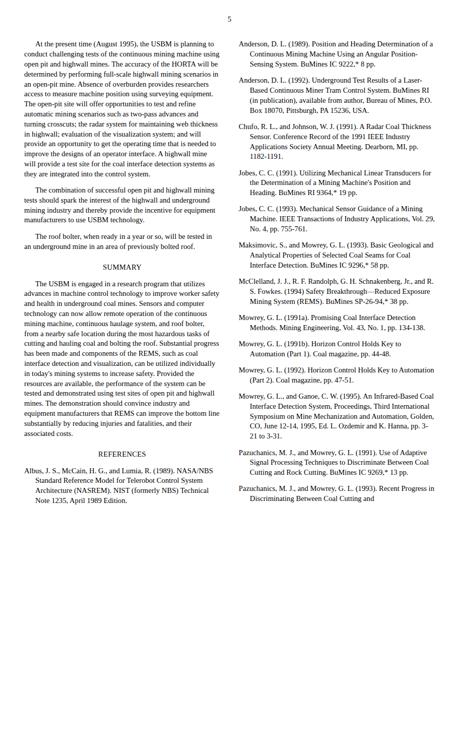5
At the present time (August 1995), the USBM is planning to conduct challenging tests of the continuous mining machine using open pit and highwall mines. The accuracy of the HORTA will be determined by performing full-scale highwall mining scenarios in an open-pit mine. Absence of overburden provides researchers access to measure machine position using surveying equipment. The open-pit site will offer opportunities to test and refine automatic mining scenarios such as two-pass advances and turning crosscuts; the radar system for maintaining web thickness in highwall; evaluation of the visualization system; and will provide an opportunity to get the operating time that is needed to improve the designs of an operator interface. A highwall mine will provide a test site for the coal interface detection systems as they are integrated into the control system.
The combination of successful open pit and highwall mining tests should spark the interest of the highwall and underground mining industry and thereby provide the incentive for equipment manufacturers to use USBM technology.
The roof bolter, when ready in a year or so, will be tested in an underground mine in an area of previously bolted roof.
Summary
The USBM is engaged in a research program that utilizes advances in machine control technology to improve worker safety and health in underground coal mines. Sensors and computer technology can now allow remote operation of the continuous mining machine, continuous haulage system, and roof bolter, from a nearby safe location during the most hazardous tasks of cutting and hauling coal and bolting the roof. Substantial progress has been made and components of the REMS, such as coal interface detection and visualization, can be utilized individually in today's mining systems to increase safety. Provided the resources are available, the performance of the system can be tested and demonstrated using test sites of open pit and highwall mines. The demonstration should convince industry and equipment manufacturers that REMS can improve the bottom line substantially by reducing injuries and fatalities, and their associated costs.
References
Albus, J. S., McCain, H. G., and Lumia, R. (1989). NASA/NBS Standard Reference Model for Telerobot Control System Architecture (NASREM). NIST (formerly NBS) Technical Note 1235, April 1989 Edition.
Anderson, D. L. (1989). Position and Heading Determination of a Continuous Mining Machine Using an Angular Position-Sensing System. BuMines IC 9222,* 8 pp.
Anderson, D. L. (1992). Underground Test Results of a Laser-Based Continuous Miner Tram Control System. BuMines RI (in publication), available from author, Bureau of Mines, P.O. Box 18070, Pittsburgh, PA 15236, USA.
Chufo, R. L., and Johnson, W. J. (1991). A Radar Coal Thickness Sensor. Conference Record of the 1991 IEEE Industry Applications Society Annual Meeting. Dearborn, MI, pp. 1182-1191.
Jobes, C. C. (1991). Utilizing Mechanical Linear Transducers for the Determination of a Mining Machine's Position and Heading. BuMines RI 9364,* 19 pp.
Jobes, C. C. (1993). Mechanical Sensor Guidance of a Mining Machine. IEEE Transactions of Industry Applications, Vol. 29, No. 4, pp. 755-761.
Maksimovic, S., and Mowrey, G. L. (1993). Basic Geological and Analytical Properties of Selected Coal Seams for Coal Interface Detection. BuMines IC 9296,* 58 pp.
McClelland, J. J., R. F. Randolph, G. H. Schnakenberg, Jr., and R. S. Fowkes. (1994) Safety Breakthrough—Reduced Exposure Mining System (REMS). BuMines SP-26-94,* 38 pp.
Mowrey, G. L. (1991a). Promising Coal Interface Detection Methods. Mining Engineering, Vol. 43, No. 1, pp. 134-138.
Mowrey, G. L. (1991b). Horizon Control Holds Key to Automation (Part 1). Coal magazine, pp. 44-48.
Mowrey, G. L. (1992). Horizon Control Holds Key to Automation (Part 2). Coal magazine, pp. 47-51.
Mowrey, G. L., and Ganoe, C. W. (1995). An Infrared-Based Coal Interface Detection System, Proceedings, Third International Symposium on Mine Mechanization and Automation, Golden, CO, June 12-14, 1995, Ed. L. Ozdemir and K. Hanna, pp. 3-21 to 3-31.
Pazuchanics, M. J., and Mowrey, G. L. (1991). Use of Adaptive Signal Processing Techniques to Discriminate Between Coal Cutting and Rock Cutting. BuMines IC 9269,* 13 pp.
Pazuchanics, M. J., and Mowrey, G. L. (1993). Recent Progress in Discriminating Between Coal Cutting and